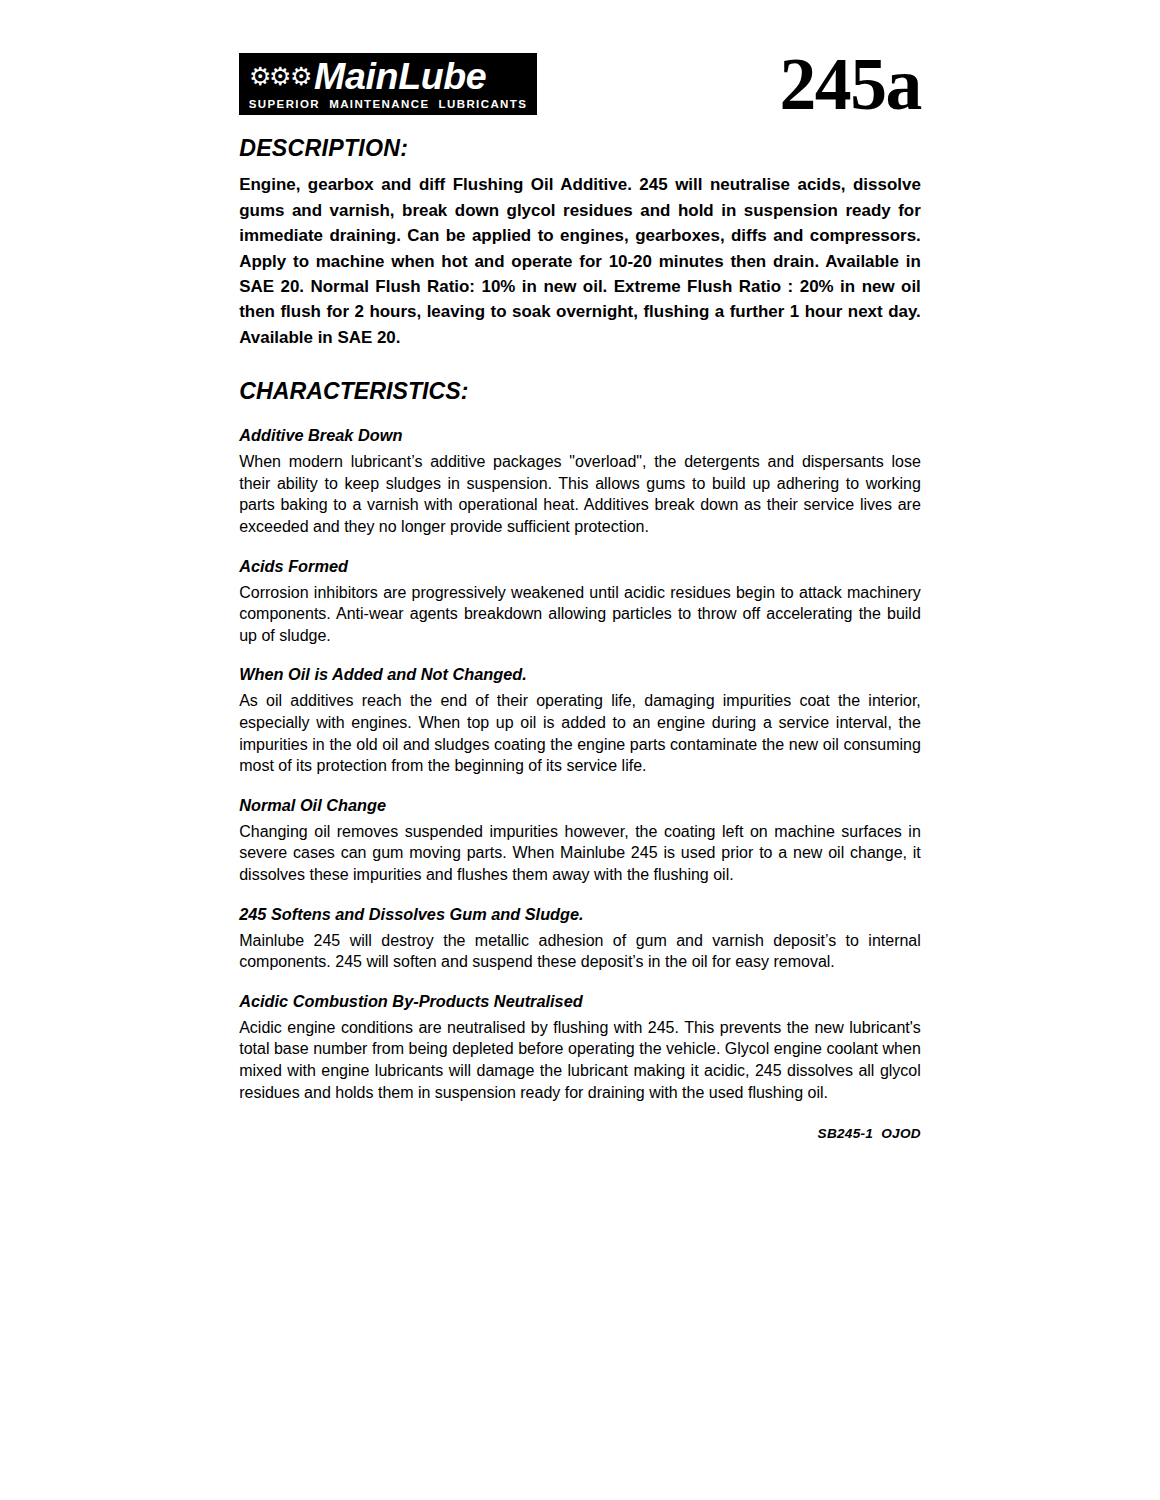⚙⚙⚙MainLube SUPERIOR MAINTENANCE LUBRICANTS
245a
DESCRIPTION:
Engine, gearbox and diff Flushing Oil Additive. 245 will neutralise acids, dissolve gums and varnish, break down glycol residues and hold in suspension ready for immediate draining. Can be applied to engines, gearboxes, diffs and compressors. Apply to machine when hot and operate for 10-20 minutes then drain. Available in SAE 20. Normal Flush Ratio: 10% in new oil. Extreme Flush Ratio : 20% in new oil then flush for 2 hours, leaving to soak overnight, flushing a further 1 hour next day. Available in SAE 20.
CHARACTERISTICS:
Additive Break Down
When modern lubricant’s additive packages "overload", the detergents and dispersants lose their ability to keep sludges in suspension. This allows gums to build up adhering to working parts baking to a varnish with operational heat. Additives break down as their service lives are exceeded and they no longer provide sufficient protection.
Acids Formed
Corrosion inhibitors are progressively weakened until acidic residues begin to attack machinery components. Anti-wear agents breakdown allowing particles to throw off accelerating the build up of sludge.
When Oil is Added and Not Changed.
As oil additives reach the end of their operating life, damaging impurities coat the interior, especially with engines. When top up oil is added to an engine during a service interval, the impurities in the old oil and sludges coating the engine parts contaminate the new oil consuming most of its protection from the beginning of its service life.
Normal Oil Change
Changing oil removes suspended impurities however, the coating left on machine surfaces in severe cases can gum moving parts. When Mainlube 245 is used prior to a new oil change, it dissolves these impurities and flushes them away with the flushing oil.
245 Softens and Dissolves Gum and Sludge.
Mainlube 245 will destroy the metallic adhesion of gum and varnish deposit’s to internal components. 245 will soften and suspend these deposit’s in the oil for easy removal.
Acidic Combustion By-Products Neutralised
Acidic engine conditions are neutralised by flushing with 245. This prevents the new lubricant's total base number from being depleted before operating the vehicle. Glycol engine coolant when mixed with engine lubricants will damage the lubricant making it acidic, 245 dissolves all glycol residues and holds them in suspension ready for draining with the used flushing oil.
SB245-1 OJOD